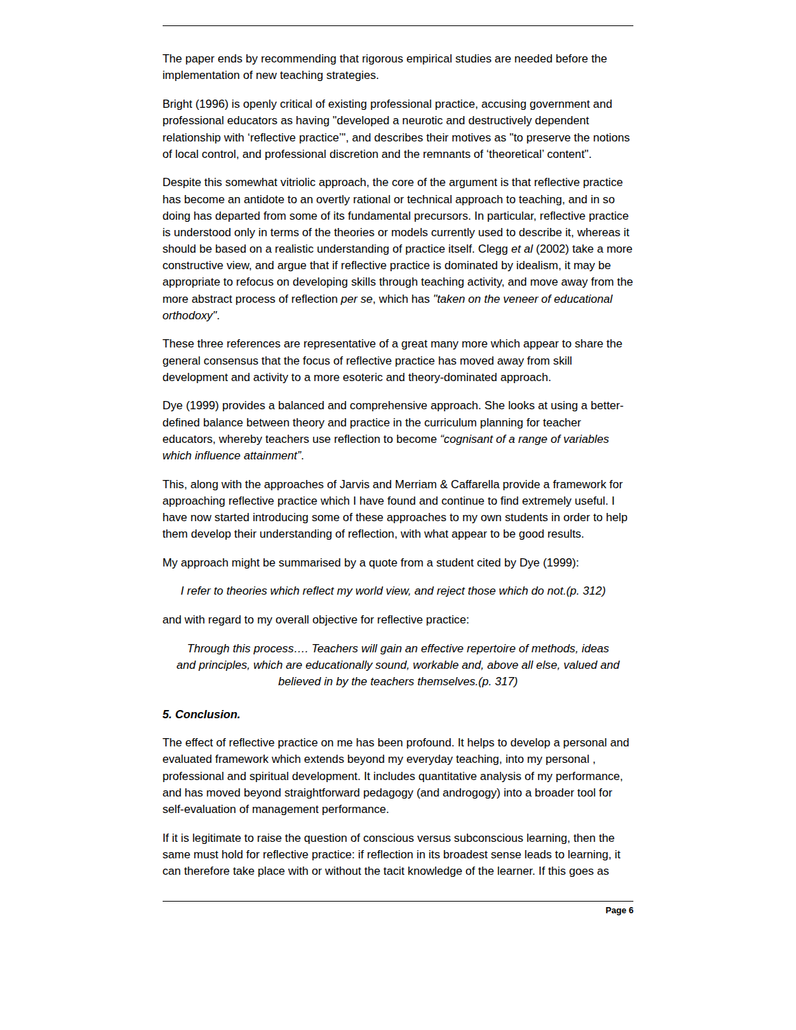The paper ends by recommending that rigorous empirical studies are needed before the implementation of new teaching strategies.
Bright (1996) is openly critical of existing professional practice, accusing government and professional educators as having "developed a neurotic and destructively dependent relationship with ‘reflective practice’", and describes their motives as "to preserve the notions of local control, and professional discretion and the remnants of ‘theoretical’ content".
Despite this somewhat vitriolic approach, the core of the argument is that reflective practice has become an antidote to an overtly rational or technical approach to teaching, and in so doing has departed from some of its fundamental precursors. In particular, reflective practice is understood only in terms of the theories or models currently used to describe it, whereas it should be based on a realistic understanding of practice itself. Clegg et al (2002) take a more constructive view, and argue that if reflective practice is dominated by idealism, it may be appropriate to refocus on developing skills through teaching activity, and move away from the more abstract process of reflection per se, which has "taken on the veneer of educational orthodoxy".
These three references are representative of a great many more which appear to share the general consensus that the focus of reflective practice has moved away from skill development and activity to a more esoteric and theory-dominated approach.
Dye (1999) provides a balanced and comprehensive approach. She looks at using a better-defined balance between theory and practice in the curriculum planning for teacher educators, whereby teachers use reflection to become “cognisant of a range of variables which influence attainment”.
This, along with the approaches of Jarvis and Merriam & Caffarella provide a framework for approaching reflective practice which I have found and continue to find extremely useful. I have now started introducing some of these approaches to my own students in order to help them develop their understanding of reflection, with what appear to be good results.
My approach might be summarised by a quote from a student cited by Dye (1999):
I refer to theories which reflect my world view, and reject those which do not.(p. 312)
and with regard to my overall objective for reflective practice:
Through this process…. Teachers will gain an effective repertoire of methods, ideas and principles, which are educationally sound, workable and, above all else, valued and believed in by the teachers themselves.(p. 317)
5. Conclusion.
The effect of reflective practice on me has been profound. It helps to develop a personal and evaluated framework which extends beyond my everyday teaching, into my personal , professional and spiritual development. It includes quantitative analysis of my performance, and has moved beyond straightforward pedagogy (and androgogy) into a broader tool for self-evaluation of management performance.
If it is legitimate to raise the question of conscious versus subconscious learning, then the same must hold for reflective practice: if reflection in its broadest sense leads to learning, it can therefore take place with or without the tacit knowledge of the learner. If this goes as
Page 6